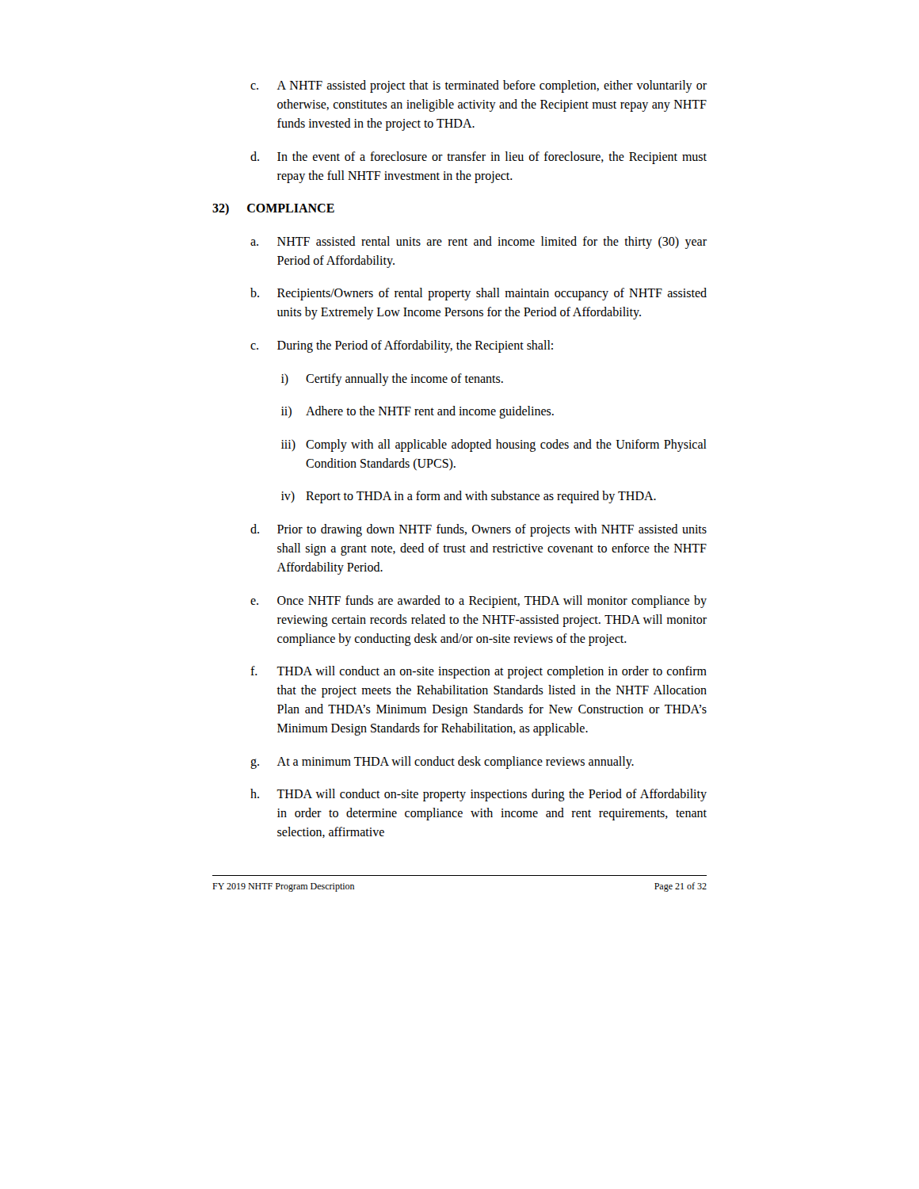c.
A NHTF assisted project that is terminated before completion, either voluntarily or otherwise, constitutes an ineligible activity and the Recipient must repay any NHTF funds invested in the project to THDA.
d.
In the event of a foreclosure or transfer in lieu of foreclosure, the Recipient must repay the full NHTF investment in the project.
32)
COMPLIANCE
a.
NHTF assisted rental units are rent and income limited for the thirty (30) year Period of Affordability.
b.
Recipients/Owners of rental property shall maintain occupancy of NHTF assisted units by Extremely Low Income Persons for the Period of Affordability.
c.
During the Period of Affordability, the Recipient shall:
i)
Certify annually the income of tenants.
ii)
Adhere to the NHTF rent and income guidelines.
iii)
Comply with all applicable adopted housing codes and the Uniform Physical Condition Standards (UPCS).
iv)
Report to THDA in a form and with substance as required by THDA.
d.
Prior to drawing down NHTF funds, Owners of projects with NHTF assisted units shall sign a grant note, deed of trust and restrictive covenant to enforce the NHTF Affordability Period.
e.
Once NHTF funds are awarded to a Recipient, THDA will monitor compliance by reviewing certain records related to the NHTF-assisted project. THDA will monitor compliance by conducting desk and/or on-site reviews of the project.
f.
THDA will conduct an on-site inspection at project completion in order to confirm that the project meets the Rehabilitation Standards listed in the NHTF Allocation Plan and THDA’s Minimum Design Standards for New Construction or THDA’s Minimum Design Standards for Rehabilitation, as applicable.
g.
At a minimum THDA will conduct desk compliance reviews annually.
h.
THDA will conduct on-site property inspections during the Period of Affordability in order to determine compliance with income and rent requirements, tenant selection, affirmative
FY 2019 NHTF Program Description
Page 21 of 32